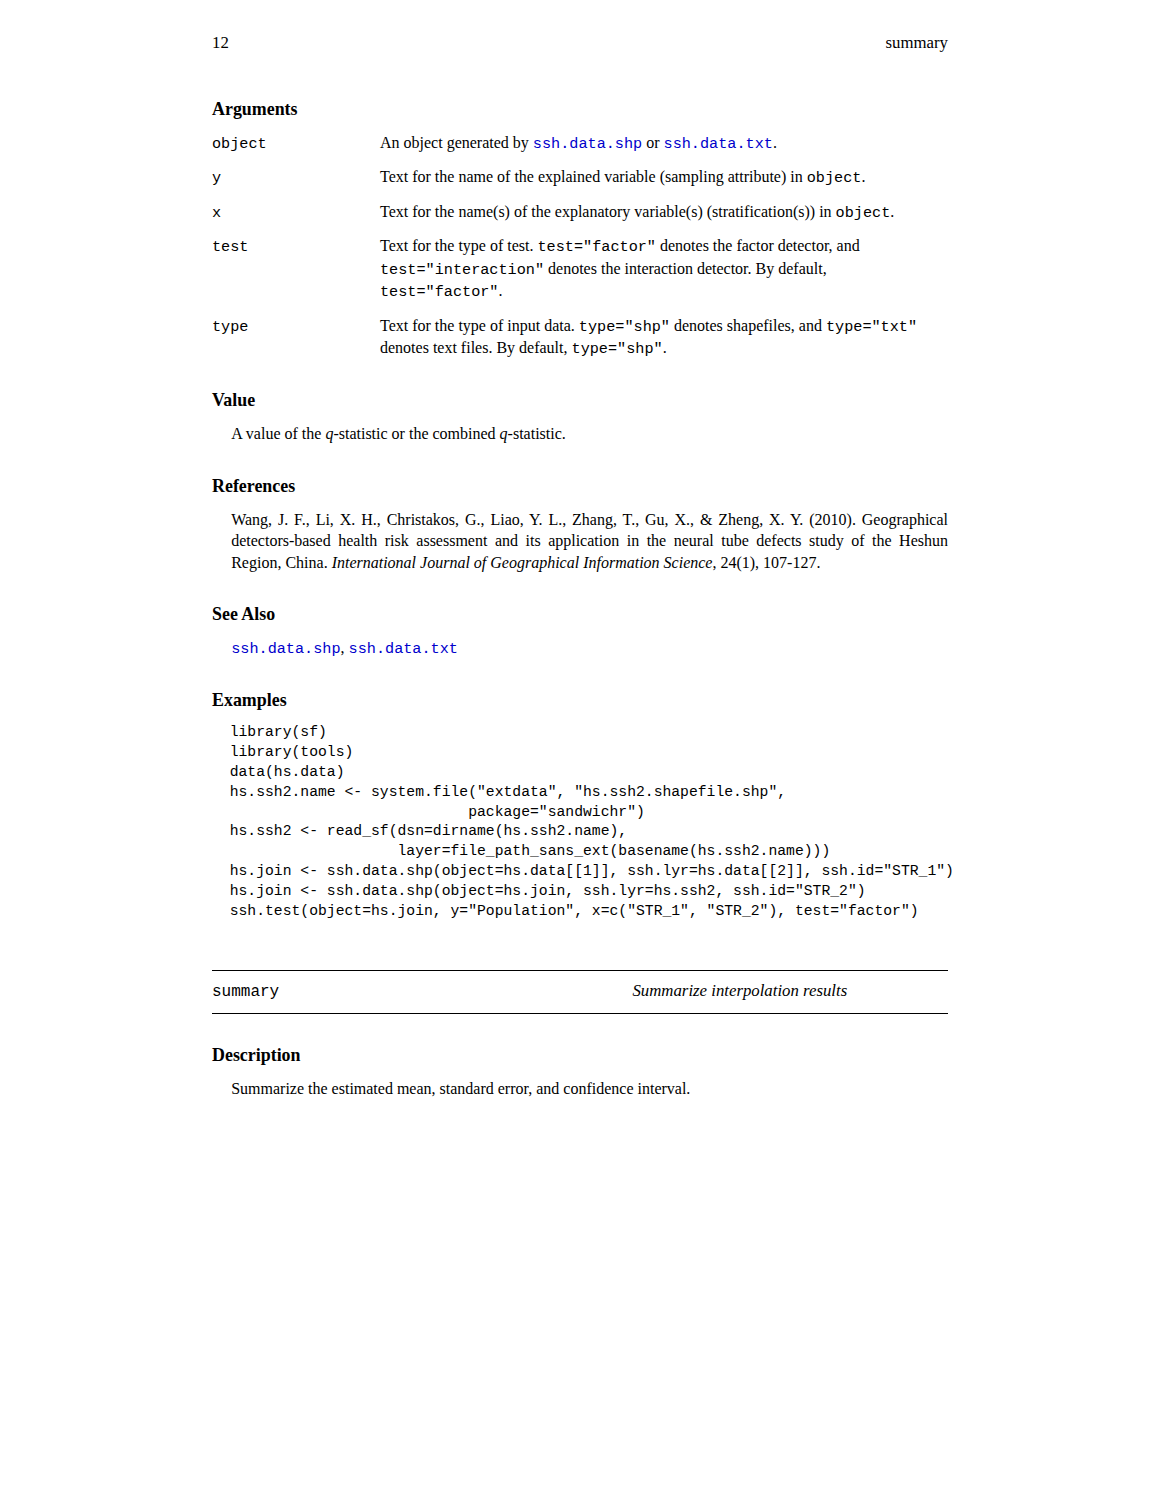12 summary
Arguments
object
An object generated by ssh.data.shp or ssh.data.txt.
y
Text for the name of the explained variable (sampling attribute) in object.
x
Text for the name(s) of the explanatory variable(s) (stratification(s)) in object.
test
Text for the type of test. test="factor" denotes the factor detector, and test="interaction" denotes the interaction detector. By default, test="factor".
type
Text for the type of input data. type="shp" denotes shapefiles, and type="txt" denotes text files. By default, type="shp".
Value
A value of the q-statistic or the combined q-statistic.
References
Wang, J. F., Li, X. H., Christakos, G., Liao, Y. L., Zhang, T., Gu, X., & Zheng, X. Y. (2010). Geographical detectors-based health risk assessment and its application in the neural tube defects study of the Heshun Region, China. International Journal of Geographical Information Science, 24(1), 107-127.
See Also
ssh.data.shp, ssh.data.txt
Examples
library(sf)
library(tools)
data(hs.data)
hs.ssh2.name <- system.file("extdata", "hs.ssh2.shapefile.shp",
                           package="sandwichr")
hs.ssh2 <- read_sf(dsn=dirname(hs.ssh2.name),
                   layer=file_path_sans_ext(basename(hs.ssh2.name)))
hs.join <- ssh.data.shp(object=hs.data[[1]], ssh.lyr=hs.data[[2]], ssh.id="STR_1")
hs.join <- ssh.data.shp(object=hs.join, ssh.lyr=hs.ssh2, ssh.id="STR_2")
ssh.test(object=hs.join, y="Population", x=c("STR_1", "STR_2"), test="factor")
summary Summarize interpolation results
Description
Summarize the estimated mean, standard error, and confidence interval.